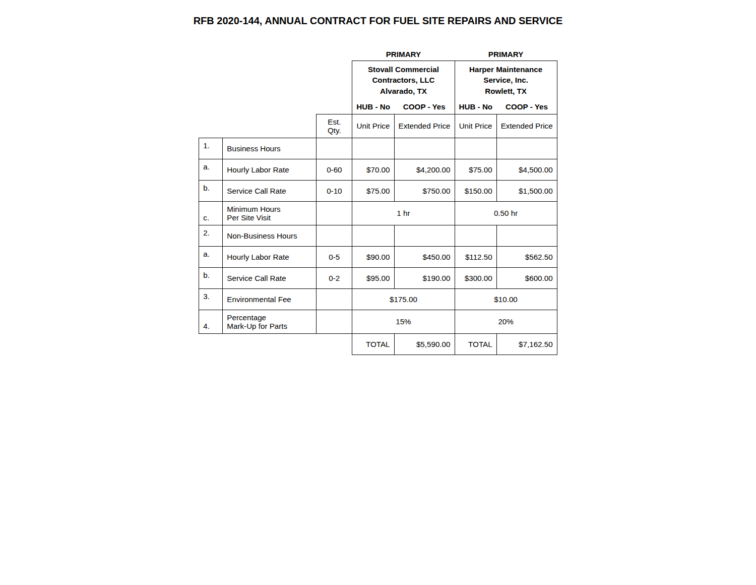RFB 2020-144, ANNUAL CONTRACT FOR FUEL SITE REPAIRS AND SERVICE
| | | | PRIMARY | PRIMARY |
| | | | Stovall Commercial Contractors, LLC Alvarado, TX | Harper Maintenance Service, Inc. Rowlett, TX |
| | | | HUB - No | COOP - Yes | HUB - No | COOP - Yes |
| | | Est. Qty. | Unit Price | Extended Price | Unit Price | Extended Price |
| 1. | Business Hours | | | | | |
| a. | Hourly Labor Rate | 0-60 | $70.00 | $4,200.00 | $75.00 | $4,500.00 |
| b. | Service Call Rate | 0-10 | $75.00 | $750.00 | $150.00 | $1,500.00 |
| c. | Minimum Hours Per Site Visit | | 1 hr | 0.50 hr |
| 2. | Non-Business Hours | | | | | |
| a. | Hourly Labor Rate | 0-5 | $90.00 | $450.00 | $112.50 | $562.50 |
| b. | Service Call Rate | 0-2 | $95.00 | $190.00 | $300.00 | $600.00 |
| 3. | Environmental Fee | | $175.00 | $10.00 |
| 4. | Percentage Mark-Up for Parts | | 15% | 20% |
| | | | TOTAL | $5,590.00 | TOTAL | $7,162.50 |